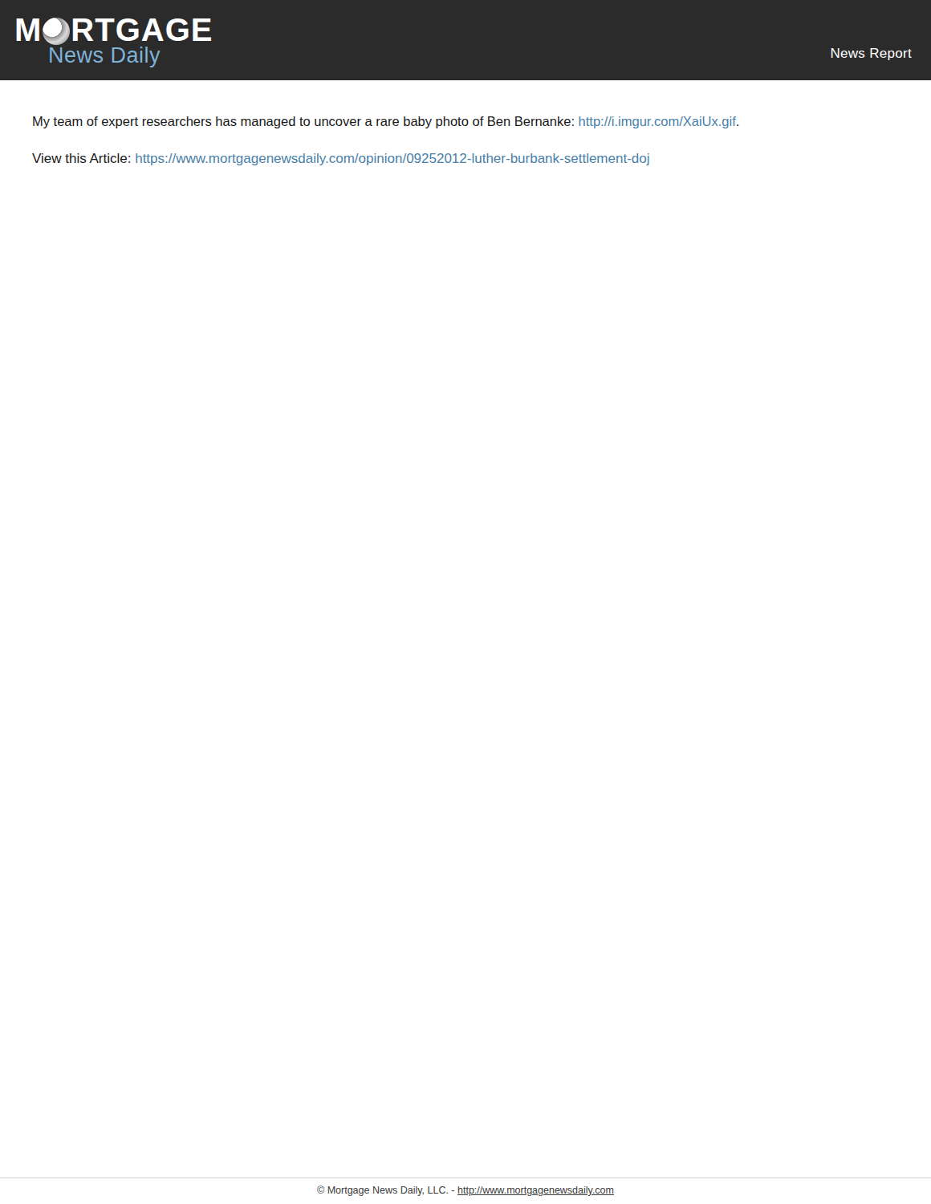M RTGAGE
News Daily
News Report
My team of expert researchers has managed to uncover a rare baby photo of Ben Bernanke: http://i.imgur.com/XaiUx.gif.
View this Article: https://www.mortgagenewsdaily.com/opinion/09252012-luther-burbank-settlement-doj
© Mortgage News Daily, LLC. - http://www.mortgagenewsdaily.com